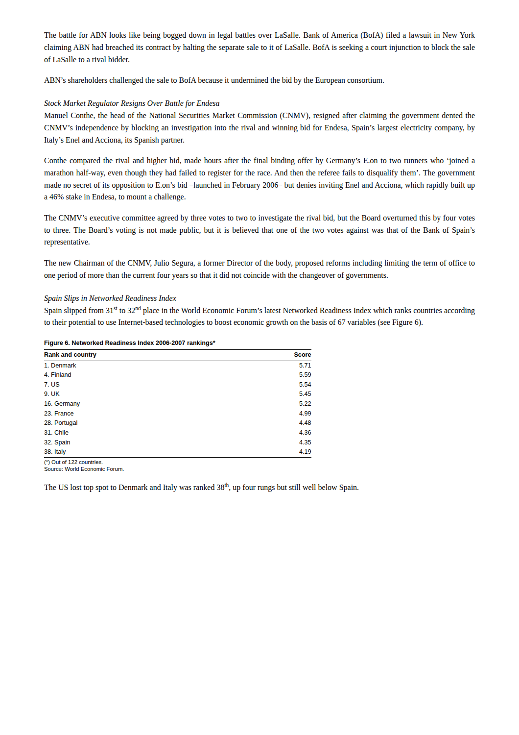The battle for ABN looks like being bogged down in legal battles over LaSalle. Bank of America (BofA) filed a lawsuit in New York claiming ABN had breached its contract by halting the separate sale to it of LaSalle. BofA is seeking a court injunction to block the sale of LaSalle to a rival bidder.
ABN’s shareholders challenged the sale to BofA because it undermined the bid by the European consortium.
Stock Market Regulator Resigns Over Battle for Endesa
Manuel Conthe, the head of the National Securities Market Commission (CNMV), resigned after claiming the government dented the CNMV’s independence by blocking an investigation into the rival and winning bid for Endesa, Spain’s largest electricity company, by Italy’s Enel and Acciona, its Spanish partner.
Conthe compared the rival and higher bid, made hours after the final binding offer by Germany’s E.on to two runners who ‘joined a marathon half-way, even though they had failed to register for the race. And then the referee fails to disqualify them’. The government made no secret of its opposition to E.on’s bid –launched in February 2006– but denies inviting Enel and Acciona, which rapidly built up a 46% stake in Endesa, to mount a challenge.
The CNMV’s executive committee agreed by three votes to two to investigate the rival bid, but the Board overturned this by four votes to three. The Board’s voting is not made public, but it is believed that one of the two votes against was that of the Bank of Spain’s representative.
The new Chairman of the CNMV, Julio Segura, a former Director of the body, proposed reforms including limiting the term of office to one period of more than the current four years so that it did not coincide with the changeover of governments.
Spain Slips in Networked Readiness Index
Spain slipped from 31st to 32nd place in the World Economic Forum’s latest Networked Readiness Index which ranks countries according to their potential to use Internet-based technologies to boost economic growth on the basis of 67 variables (see Figure 6).
Figure 6. Networked Readiness Index 2006-2007 rankings*
| Rank and country | Score |
| --- | --- |
| 1. Denmark | 5.71 |
| 4. Finland | 5.59 |
| 7. US | 5.54 |
| 9. UK | 5.45 |
| 16. Germany | 5.22 |
| 23. France | 4.99 |
| 28. Portugal | 4.48 |
| 31. Chile | 4.36 |
| 32. Spain | 4.35 |
| 38. Italy | 4.19 |
(*) Out of 122 countries.
Source: World Economic Forum.
The US lost top spot to Denmark and Italy was ranked 38th, up four rungs but still well below Spain.